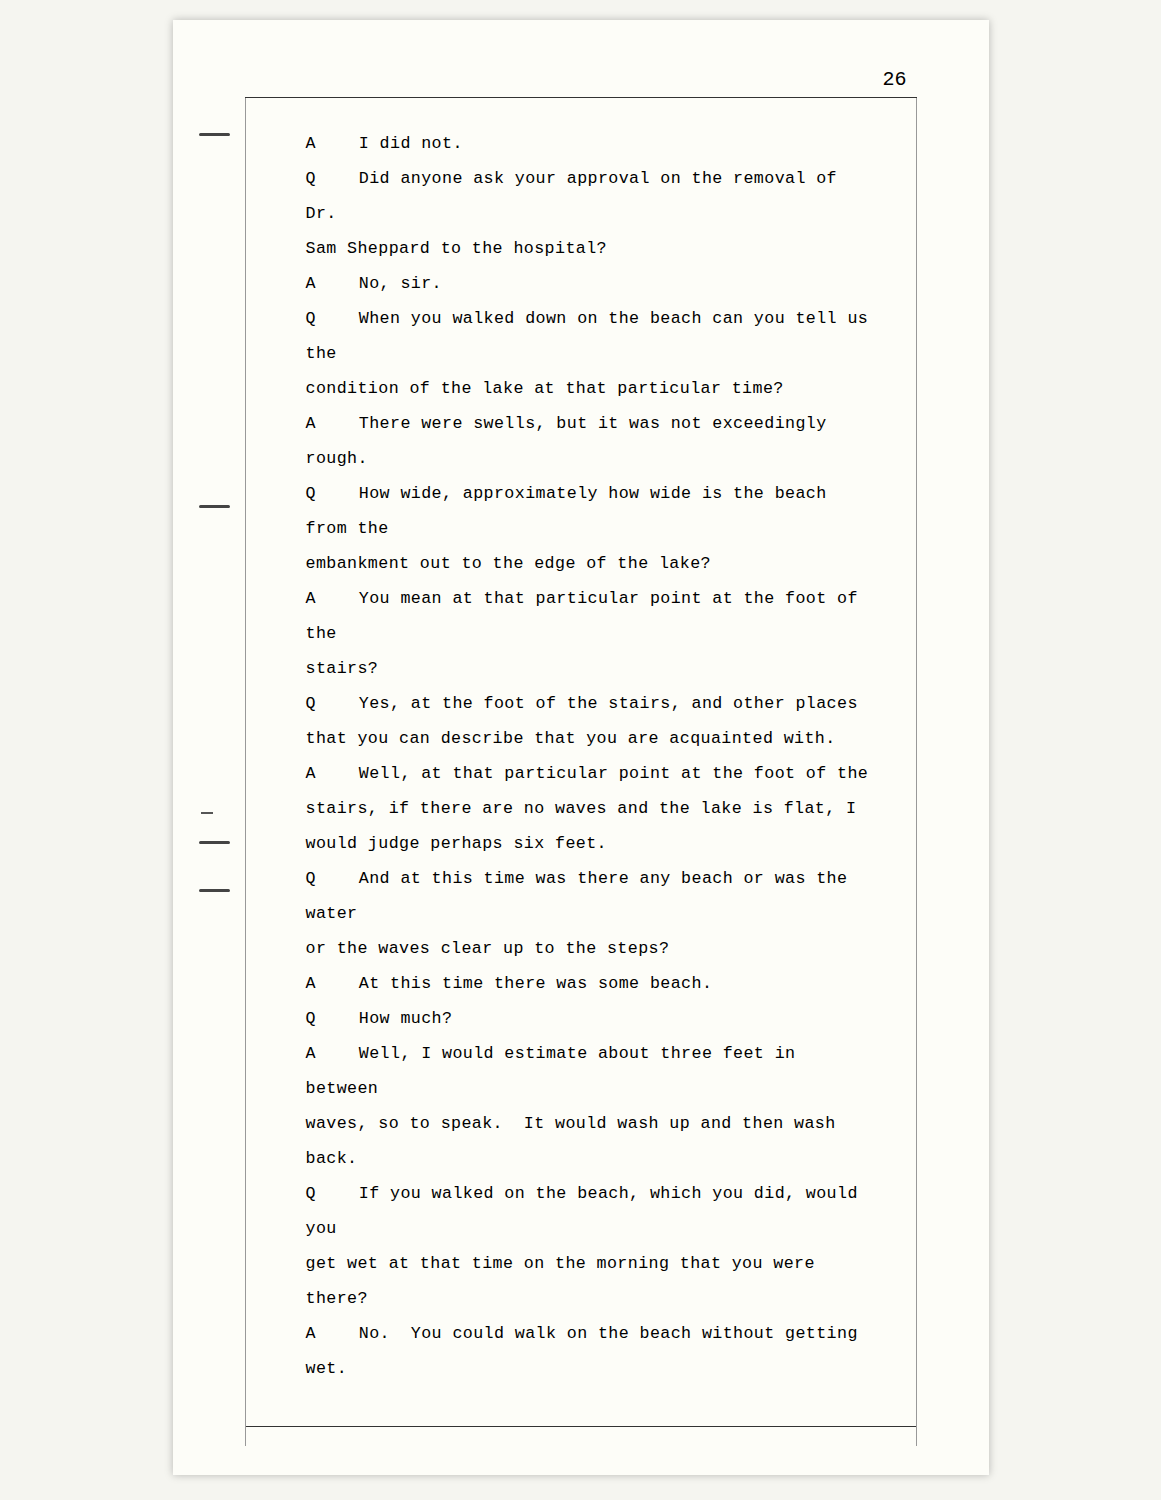26
AI did not.
QDid anyone ask your approval on the removal of Dr.
Sam Sheppard to the hospital?
ANo, sir.
QWhen you walked down on the beach can you tell us the
condition of the lake at that particular time?
AThere were swells, but it was not exceedingly rough.
QHow wide, approximately how wide is the beach from the
embankment out to the edge of the lake?
AYou mean at that particular point at the foot of the
stairs?
QYes, at the foot of the stairs, and other places
that you can describe that you are acquainted with.
AWell, at that particular point at the foot of the
stairs, if there are no waves and the lake is flat, I
would judge perhaps six feet.
QAnd at this time was there any beach or was the water
or the waves clear up to the steps?
AAt this time there was some beach.
QHow much?
AWell, I would estimate about three feet in between
waves, so to speak. It would wash up and then wash back.
QIf you walked on the beach, which you did, would you
get wet at that time on the morning that you were there?
ANo. You could walk on the beach without getting wet.